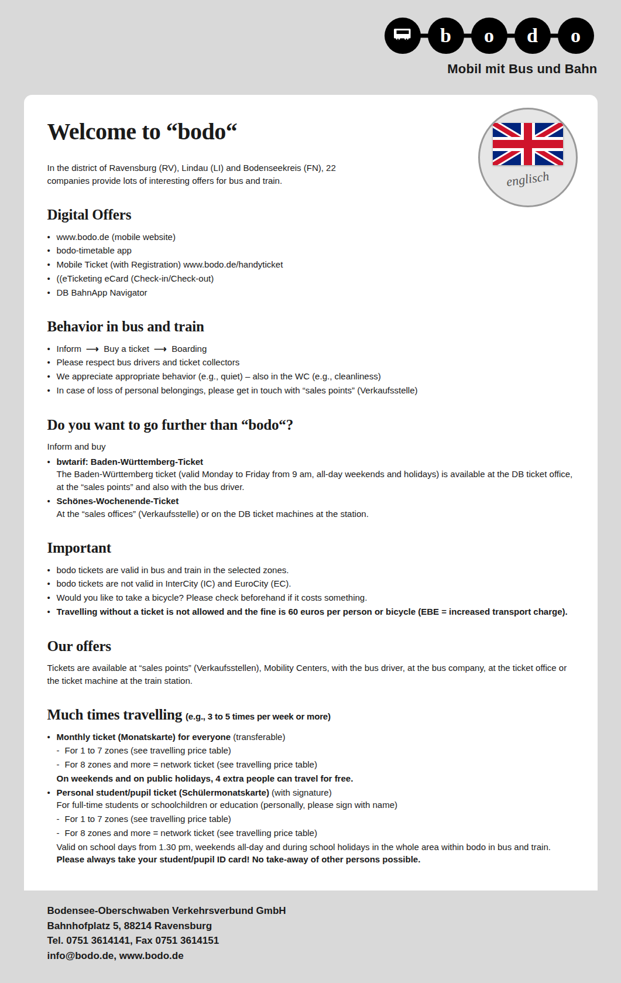b o d o
Mobil mit Bus und Bahn
englisch
Welcome to “bodo“
In the district of Ravensburg (RV), Lindau (LI) and Bodenseekreis (FN), 22 companies provide lots of interesting offers for bus and train.
Digital Offers
www.bodo.de (mobile website)
bodo-timetable app
Mobile Ticket (with Registration) www.bodo.de/handyticket
((eTicketing eCard (Check-in/Check-out)
DB BahnApp Navigator
Behavior in bus and train
Inform ⟶ Buy a ticket ⟶ Boarding
Please respect bus drivers and ticket collectors
We appreciate appropriate behavior (e.g., quiet) – also in the WC (e.g., cleanliness)
In case of loss of personal belongings, please get in touch with “sales points” (Verkaufsstelle)
Do you want to go further than “bodo“?
Inform and buy
bwtarif: Baden-Württemberg-Ticket
The Baden-Württemberg ticket (valid Monday to Friday from 9 am, all-day weekends and holidays) is available at the DB ticket office, at the “sales points” and also with the bus driver.
Schönes-Wochenende-Ticket
At the “sales offices” (Verkaufsstelle) or on the DB ticket machines at the station.
Important
bodo tickets are valid in bus and train in the selected zones.
bodo tickets are not valid in InterCity (IC) and EuroCity (EC).
Would you like to take a bicycle? Please check beforehand if it costs something.
Travelling without a ticket is not allowed and the fine is 60 euros per person or bicycle (EBE = increased transport charge).
Our offers
Tickets are available at “sales points” (Verkaufsstellen), Mobility Centers, with the bus driver, at the bus company, at the ticket office or the ticket machine at the train station.
Much times travelling (e.g., 3 to 5 times per week or more)
Monthly ticket (Monatskarte) for everyone (transferable)
For 1 to 7 zones (see travelling price table)
For 8 zones and more = network ticket (see travelling price table)
On weekends and on public holidays, 4 extra people can travel for free.
Personal student/pupil ticket (Schülermonatskarte) (with signature)
For full-time students or schoolchildren or education (personally, please sign with name)
For 1 to 7 zones (see travelling price table)
For 8 zones and more = network ticket (see travelling price table)
Valid on school days from 1.30 pm, weekends all-day and during school holidays in the whole area within bodo in bus and train.
Please always take your student/pupil ID card! No take-away of other persons possible.
Bodensee-Oberschwaben Verkehrsverbund GmbH
Bahnhofplatz 5, 88214 Ravensburg
Tel. 0751 3614141, Fax 0751 3614151
info@bodo.de, www.bodo.de